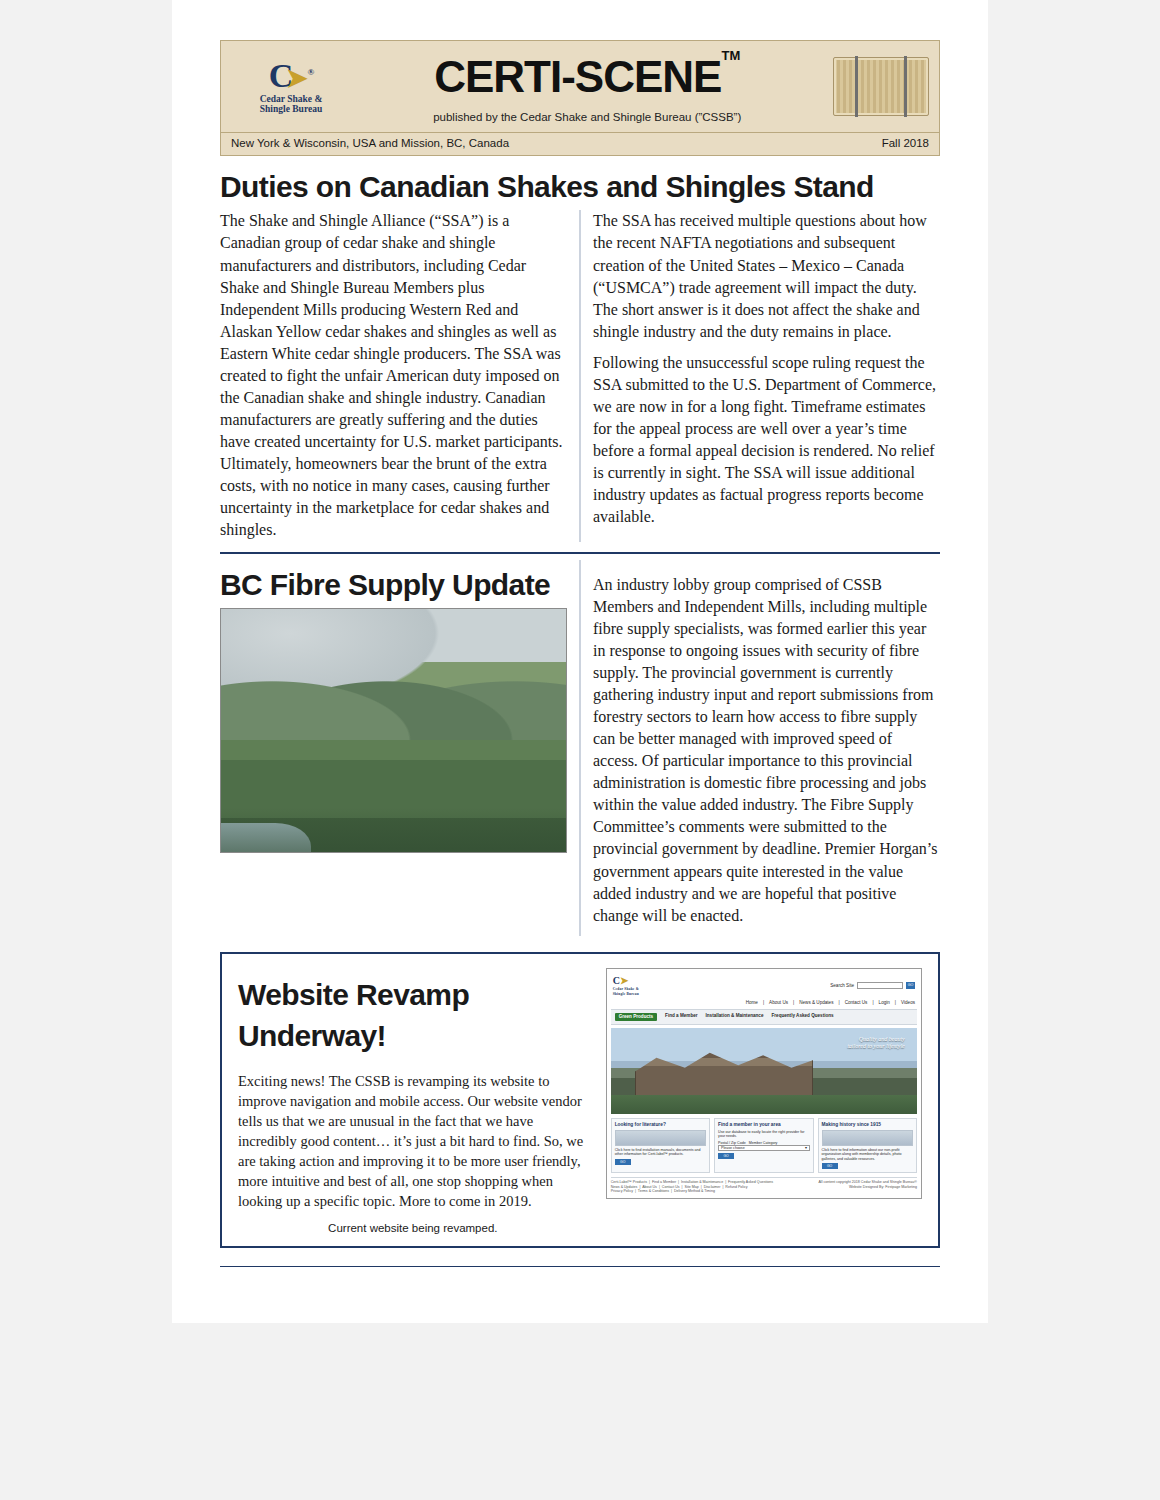C➤®
Cedar Shake &
Shingle Bureau
CERTI-SCENETM
published by the Cedar Shake and Shingle Bureau (”CSSB”)
New York & Wisconsin, USA and Mission, BC, Canada
Fall 2018
Duties on Canadian Shakes and Shingles Stand
The Shake and Shingle Alliance (“SSA”) is a Canadian group of cedar shake and shingle manufacturers and distributors, including Cedar Shake and Shingle Bureau Members plus Independent Mills producing Western Red and Alaskan Yellow cedar shakes and shingles as well as Eastern White cedar shingle producers. The SSA was created to fight the unfair American duty imposed on the Canadian shake and shingle industry. Canadian manufacturers are greatly suffering and the duties have created uncertainty for U.S. market participants. Ultimately, homeowners bear the brunt of the extra costs, with no notice in many cases, causing further uncertainty in the marketplace for cedar shakes and shingles.
The SSA has received multiple questions about how the recent NAFTA negotiations and subsequent creation of the United States – Mexico – Canada (“USMCA”) trade agreement will impact the duty. The short answer is it does not affect the shake and shingle industry and the duty remains in place.
Following the unsuccessful scope ruling request the SSA submitted to the U.S. Department of Commerce, we are now in for a long fight. Timeframe estimates for the appeal process are well over a year’s time before a formal appeal decision is rendered. No relief is currently in sight. The SSA will issue additional industry updates as factual progress reports become available.
BC Fibre Supply Update
An industry lobby group comprised of CSSB Members and Independent Mills, including multiple fibre supply specialists, was formed earlier this year in response to ongoing issues with security of fibre supply. The provincial government is currently gathering industry input and report submissions from forestry sectors to learn how access to fibre supply can be better managed with improved speed of access. Of particular importance to this provincial administration is domestic fibre processing and jobs within the value added industry. The Fibre Supply Committee’s comments were submitted to the provincial government by deadline. Premier Horgan’s government appears quite interested in the value added industry and we are hopeful that positive change will be enacted.
Website Revamp Underway!
Exciting news! The CSSB is revamping its website to improve navigation and mobile access. Our website vendor tells us that we are unusual in the fact that we have incredibly good content… it’s just a bit hard to find. So, we are taking action and improving it to be more user friendly, more intuitive and best of all, one stop shopping when looking up a specific topic. More to come in 2019.
Current website being revamped.
C➤Cedar Shake &
Shingle Bureau
Search Site
GO
Home|About Us|News & Updates|Contact Us|Login|Videos
Green Products Find a Member Installation & Maintenance Frequently Asked Questions
Quality and beauty
tailored to your lifestyle
Looking for literature?
Click here to find installation manuals, documents and other information for Certi-label™ products.
GO
Find a member in your area
Use our database to easily locate the right provider for your needs.
Postal / Zip Code Member Category
Please choose▾
GO
Making history since 1915
Click here to find information about our non-profit organization along with membership details, photo galleries, and valuable resources.
GO
Certi-Label™ Products | Find a Member | Installation & Maintenance | Frequently Asked Questions
News & Updates | About Us | Contact Us | Site Map | Disclaimer | Refund Policy
Privacy Policy | Terms & Conditions | Delivery Method & Timing
All content copyright 2018 Cedar Shake and Shingle Bureau®
Website Designed By: Firstpage Marketing